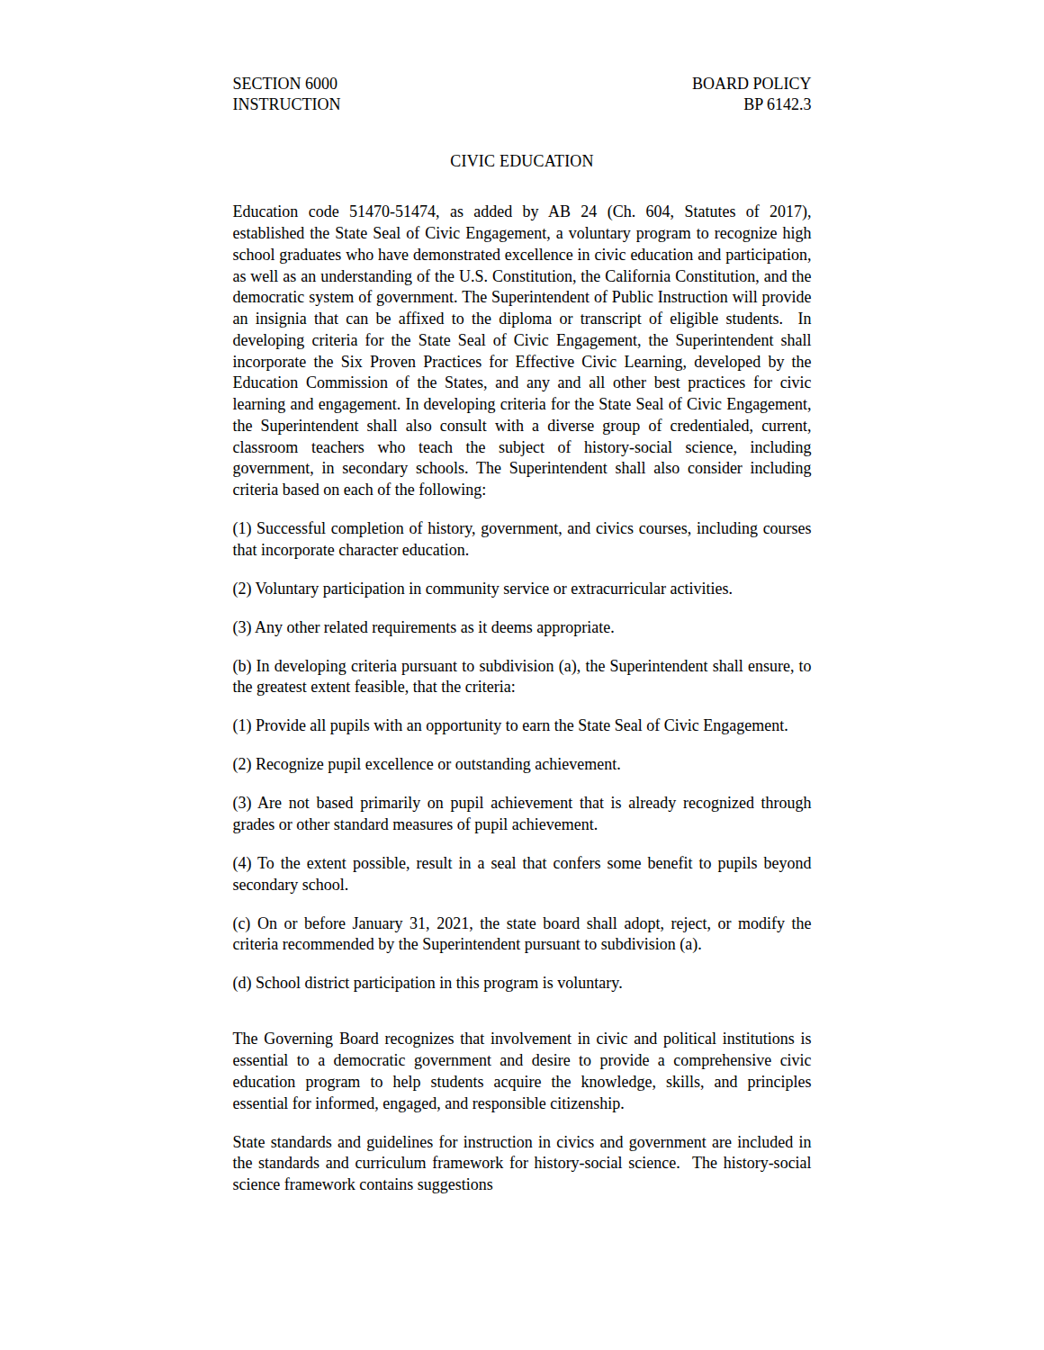| SECTION 6000 | BOARD POLICY |
| INSTRUCTION | BP 6142.3 |
CIVIC EDUCATION
Education code 51470-51474, as added by AB 24 (Ch. 604, Statutes of 2017), established the State Seal of Civic Engagement, a voluntary program to recognize high school graduates who have demonstrated excellence in civic education and participation, as well as an understanding of the U.S. Constitution, the California Constitution, and the democratic system of government. The Superintendent of Public Instruction will provide an insignia that can be affixed to the diploma or transcript of eligible students. In developing criteria for the State Seal of Civic Engagement, the Superintendent shall incorporate the Six Proven Practices for Effective Civic Learning, developed by the Education Commission of the States, and any and all other best practices for civic learning and engagement. In developing criteria for the State Seal of Civic Engagement, the Superintendent shall also consult with a diverse group of credentialed, current, classroom teachers who teach the subject of history-social science, including government, in secondary schools. The Superintendent shall also consider including criteria based on each of the following:
(1) Successful completion of history, government, and civics courses, including courses that incorporate character education.
(2) Voluntary participation in community service or extracurricular activities.
(3) Any other related requirements as it deems appropriate.
(b) In developing criteria pursuant to subdivision (a), the Superintendent shall ensure, to the greatest extent feasible, that the criteria:
(1) Provide all pupils with an opportunity to earn the State Seal of Civic Engagement.
(2) Recognize pupil excellence or outstanding achievement.
(3) Are not based primarily on pupil achievement that is already recognized through grades or other standard measures of pupil achievement.
(4) To the extent possible, result in a seal that confers some benefit to pupils beyond secondary school.
(c) On or before January 31, 2021, the state board shall adopt, reject, or modify the criteria recommended by the Superintendent pursuant to subdivision (a).
(d) School district participation in this program is voluntary.
The Governing Board recognizes that involvement in civic and political institutions is essential to a democratic government and desire to provide a comprehensive civic education program to help students acquire the knowledge, skills, and principles essential for informed, engaged, and responsible citizenship.
State standards and guidelines for instruction in civics and government are included in the standards and curriculum framework for history-social science. The history-social science framework contains suggestions